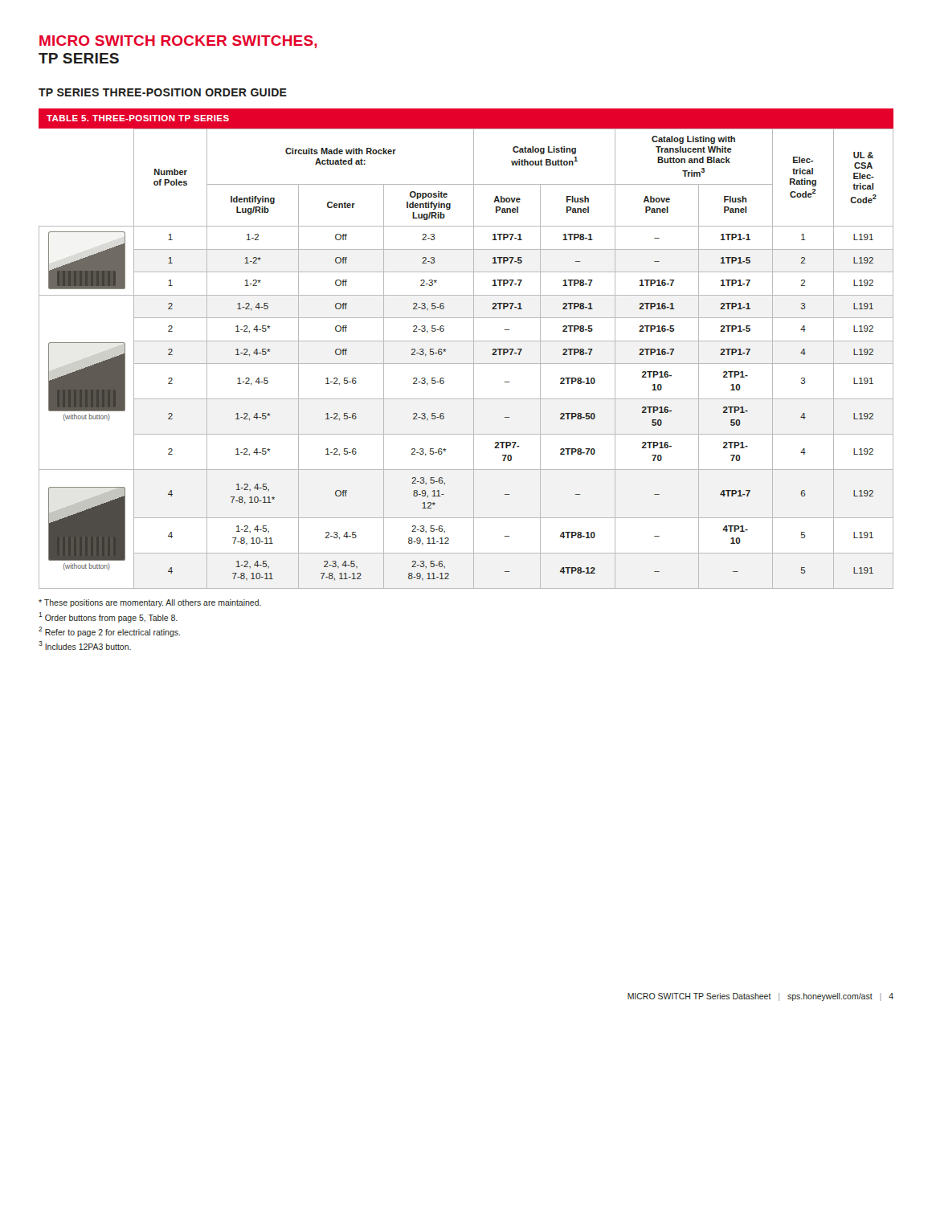MICRO SWITCH ROCKER SWITCHES, TP SERIES
TP SERIES THREE-POSITION ORDER GUIDE
TABLE 5. THREE-POSITION TP SERIES
| | Number of Poles | Circuits Made with Rocker Actuated at: | Catalog Listing without Button 1 | Catalog Listing with Translucent White Button and Black Trim 3 | Elec‑ trical Rating Code 2 | UL & CSA Elec‑ trical Code 2 |
| --- | --- | --- | --- | --- | --- | --- |
| Identifying Lug/Rib | Center | Opposite Identifying Lug/Rib | Above Panel | Flush Panel | Above Panel | Flush Panel |
| | 1 | 1-2 | Off | 2-3 | 1TP7-1 | 1TP8-1 | – | 1TP1-1 | 1 | L191 |
| 1 | 1-2* | Off | 2-3 | 1TP7-5 | – | – | 1TP1-5 | 2 | L192 |
| 1 | 1-2* | Off | 2-3* | 1TP7-7 | 1TP8-7 | 1TP16-7 | 1TP1-7 | 2 | L192 |
| (without button) | 2 | 1-2, 4-5 | Off | 2-3, 5-6 | 2TP7-1 | 2TP8-1 | 2TP16-1 | 2TP1-1 | 3 | L191 |
| 2 | 1-2, 4-5* | Off | 2-3, 5-6 | – | 2TP8-5 | 2TP16-5 | 2TP1-5 | 4 | L192 |
| 2 | 1-2, 4-5* | Off | 2-3, 5-6* | 2TP7-7 | 2TP8-7 | 2TP16-7 | 2TP1-7 | 4 | L192 |
| 2 | 1-2, 4-5 | 1-2, 5-6 | 2-3, 5-6 | – | 2TP8-10 | 2TP16- 10 | 2TP1- 10 | 3 | L191 |
| 2 | 1-2, 4-5* | 1-2, 5-6 | 2-3, 5-6 | – | 2TP8-50 | 2TP16- 50 | 2TP1- 50 | 4 | L192 |
| 2 | 1-2, 4-5* | 1-2, 5-6 | 2-3, 5-6* | 2TP7- 70 | 2TP8-70 | 2TP16- 70 | 2TP1- 70 | 4 | L192 |
| (without button) | 4 | 1-2, 4-5, 7-8, 10-11* | Off | 2-3, 5-6, 8-9, 11- 12* | – | – | – | 4TP1-7 | 6 | L192 |
| 4 | 1-2, 4-5, 7-8, 10-11 | 2-3, 4-5 | 2-3, 5-6, 8-9, 11-12 | – | 4TP8-10 | – | 4TP1- 10 | 5 | L191 |
| 4 | 1-2, 4-5, 7-8, 10-11 | 2-3, 4-5, 7-8, 11-12 | 2-3, 5-6, 8-9, 11-12 | – | 4TP8-12 | – | – | 5 | L191 |
* These positions are momentary. All others are maintained.
1 Order buttons from page 5, Table 8.
2 Refer to page 2 for electrical ratings.
3 Includes 12PA3 button.
MICRO SWITCH TP Series Datasheet | sps.honeywell.com/ast | 4